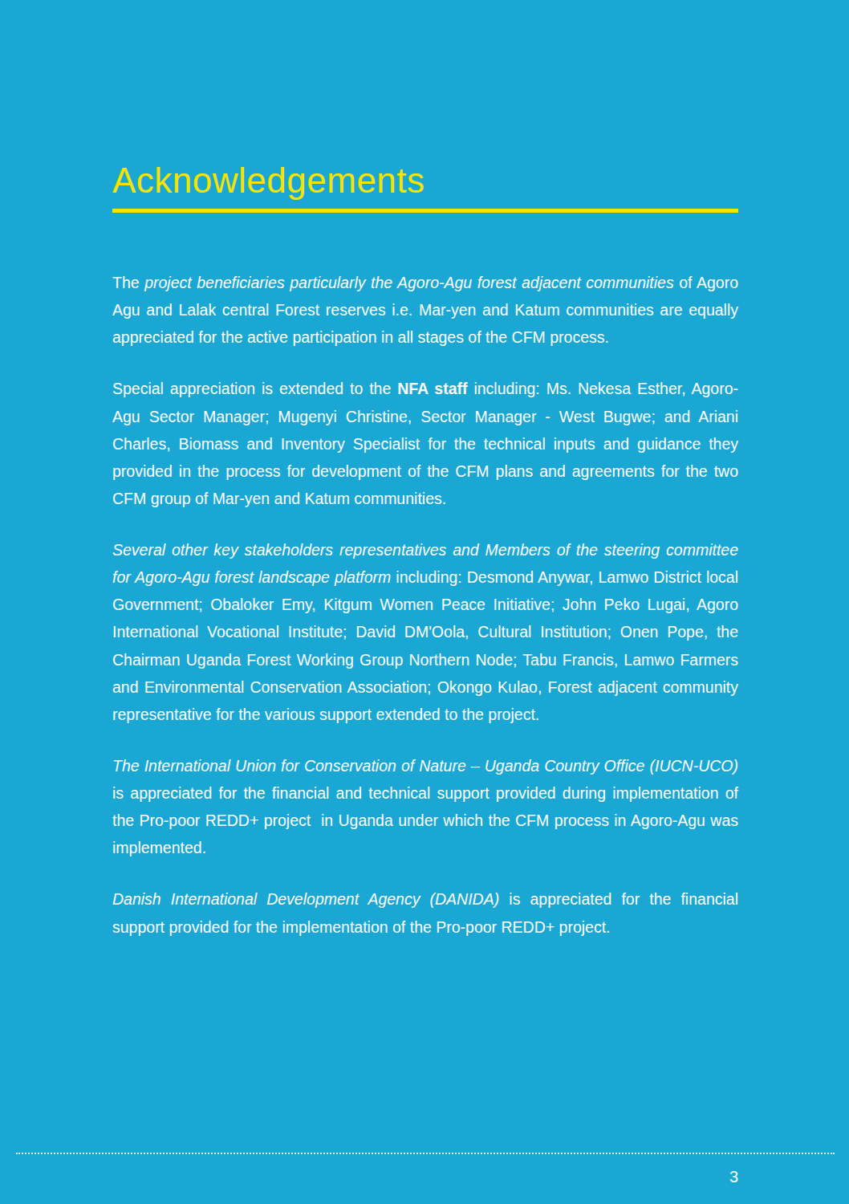Acknowledgements
The project beneficiaries particularly the Agoro-Agu forest adjacent communities of Agoro Agu and Lalak central Forest reserves i.e. Mar-yen and Katum communities are equally appreciated for the active participation in all stages of the CFM process.
Special appreciation is extended to the NFA staff including: Ms. Nekesa Esther, Agoro-Agu Sector Manager; Mugenyi Christine, Sector Manager - West Bugwe; and Ariani Charles, Biomass and Inventory Specialist for the technical inputs and guidance they provided in the process for development of the CFM plans and agreements for the two CFM group of Mar-yen and Katum communities.
Several other key stakeholders representatives and Members of the steering committee for Agoro-Agu forest landscape platform including: Desmond Anywar, Lamwo District local Government; Obaloker Emy, Kitgum Women Peace Initiative; John Peko Lugai, Agoro International Vocational Institute; David DM'Oola, Cultural Institution; Onen Pope, the Chairman Uganda Forest Working Group Northern Node; Tabu Francis, Lamwo Farmers and Environmental Conservation Association; Okongo Kulao, Forest adjacent community representative for the various support extended to the project.
The International Union for Conservation of Nature – Uganda Country Office (IUCN-UCO) is appreciated for the financial and technical support provided during implementation of the Pro-poor REDD+ project in Uganda under which the CFM process in Agoro-Agu was implemented.
Danish International Development Agency (DANIDA) is appreciated for the financial support provided for the implementation of the Pro-poor REDD+ project.
3